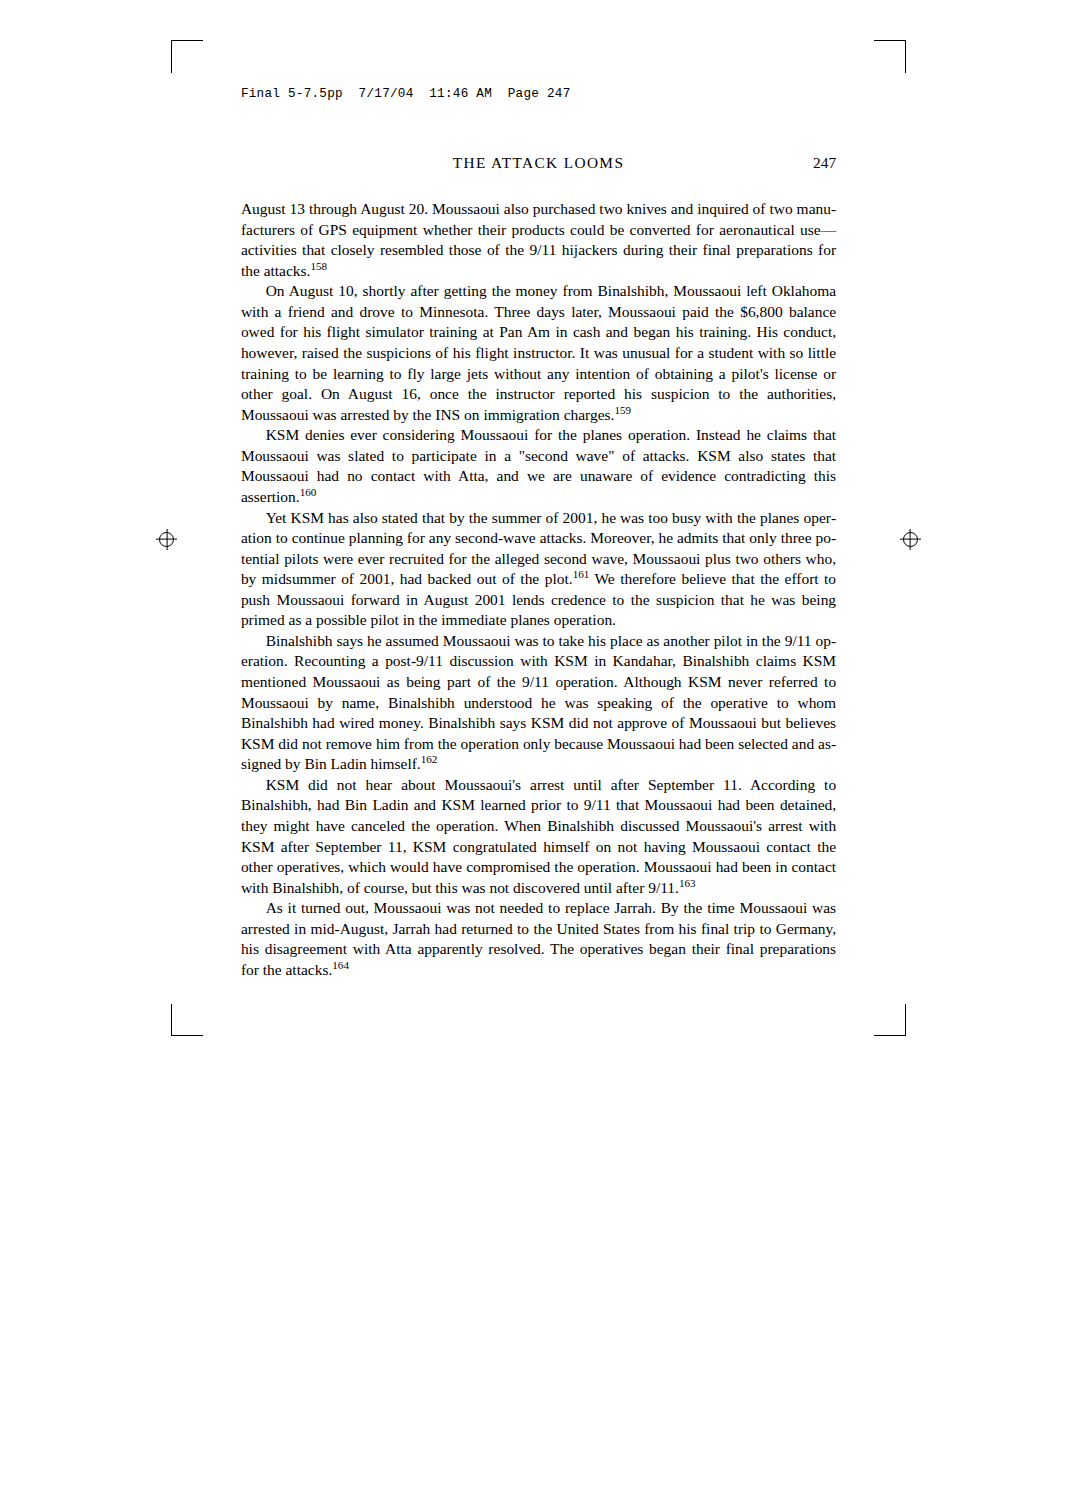Final 5-7.5pp 7/17/04 11:46 AM Page 247
THE ATTACK LOOMS 247
August 13 through August 20. Moussaoui also purchased two knives and inquired of two manufacturers of GPS equipment whether their products could be converted for aeronautical use—activities that closely resembled those of the 9/11 hijackers during their final preparations for the attacks.158
On August 10, shortly after getting the money from Binalshibh, Moussaoui left Oklahoma with a friend and drove to Minnesota. Three days later, Moussaoui paid the $6,800 balance owed for his flight simulator training at Pan Am in cash and began his training. His conduct, however, raised the suspicions of his flight instructor. It was unusual for a student with so little training to be learning to fly large jets without any intention of obtaining a pilot's license or other goal. On August 16, once the instructor reported his suspicion to the authorities, Moussaoui was arrested by the INS on immigration charges.159
KSM denies ever considering Moussaoui for the planes operation. Instead he claims that Moussaoui was slated to participate in a "second wave" of attacks. KSM also states that Moussaoui had no contact with Atta, and we are unaware of evidence contradicting this assertion.160
Yet KSM has also stated that by the summer of 2001, he was too busy with the planes operation to continue planning for any second-wave attacks. Moreover, he admits that only three potential pilots were ever recruited for the alleged second wave, Moussaoui plus two others who, by midsummer of 2001, had backed out of the plot.161 We therefore believe that the effort to push Moussaoui forward in August 2001 lends credence to the suspicion that he was being primed as a possible pilot in the immediate planes operation.
Binalshibh says he assumed Moussaoui was to take his place as another pilot in the 9/11 operation. Recounting a post-9/11 discussion with KSM in Kandahar, Binalshibh claims KSM mentioned Moussaoui as being part of the 9/11 operation. Although KSM never referred to Moussaoui by name, Binalshibh understood he was speaking of the operative to whom Binalshibh had wired money. Binalshibh says KSM did not approve of Moussaoui but believes KSM did not remove him from the operation only because Moussaoui had been selected and assigned by Bin Ladin himself.162
KSM did not hear about Moussaoui's arrest until after September 11. According to Binalshibh, had Bin Ladin and KSM learned prior to 9/11 that Moussaoui had been detained, they might have canceled the operation. When Binalshibh discussed Moussaoui's arrest with KSM after September 11, KSM congratulated himself on not having Moussaoui contact the other operatives, which would have compromised the operation. Moussaoui had been in contact with Binalshibh, of course, but this was not discovered until after 9/11.163
As it turned out, Moussaoui was not needed to replace Jarrah. By the time Moussaoui was arrested in mid-August, Jarrah had returned to the United States from his final trip to Germany, his disagreement with Atta apparently resolved. The operatives began their final preparations for the attacks.164